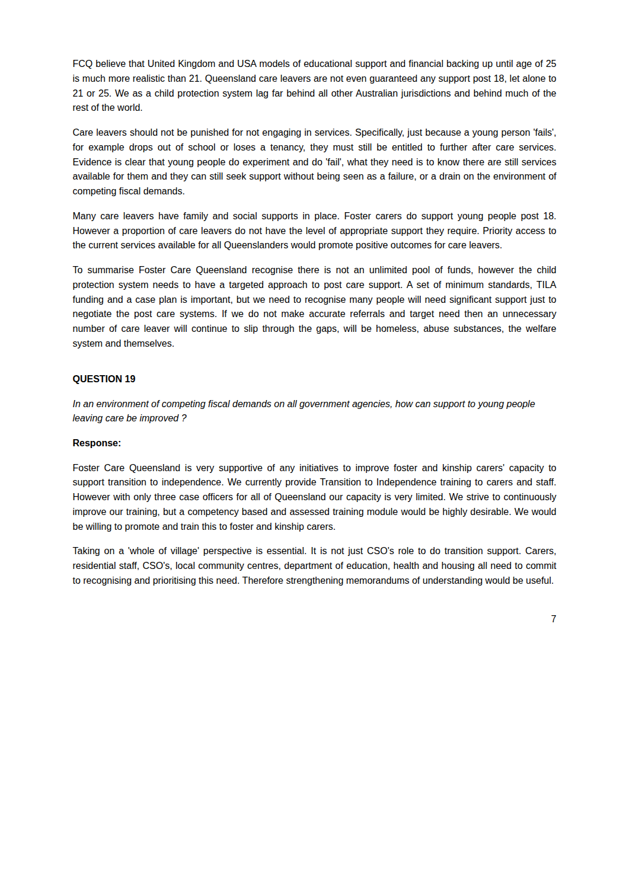FCQ believe that United Kingdom and USA models of educational support and financial backing up until age of 25 is much more realistic than 21. Queensland care leavers are not even guaranteed any support post 18, let alone to 21 or 25. We as a child protection system lag far behind all other Australian jurisdictions and behind much of the rest of the world.
Care leavers should not be punished for not engaging in services. Specifically, just because a young person 'fails', for example drops out of school or loses a tenancy, they must still be entitled to further after care services. Evidence is clear that young people do experiment and do 'fail', what they need is to know there are still services available for them and they can still seek support without being seen as a failure, or a drain on the environment of competing fiscal demands.
Many care leavers have family and social supports in place. Foster carers do support young people post 18. However a proportion of care leavers do not have the level of appropriate support they require. Priority access to the current services available for all Queenslanders would promote positive outcomes for care leavers.
To summarise Foster Care Queensland recognise there is not an unlimited pool of funds, however the child protection system needs to have a targeted approach to post care support. A set of minimum standards, TILA funding and a case plan is important, but we need to recognise many people will need significant support just to negotiate the post care systems. If we do not make accurate referrals and target need then an unnecessary number of care leaver will continue to slip through the gaps, will be homeless, abuse substances, the welfare system and themselves.
QUESTION 19
In an environment of competing fiscal demands on all government agencies, how can support to young people leaving care be improved ?
Response:
Foster Care Queensland is very supportive of any initiatives to improve foster and kinship carers' capacity to support transition to independence. We currently provide Transition to Independence training to carers and staff. However with only three case officers for all of Queensland our capacity is very limited. We strive to continuously improve our training, but a competency based and assessed training module would be highly desirable. We would be willing to promote and train this to foster and kinship carers.
Taking on a 'whole of village' perspective is essential. It is not just CSO's role to do transition support. Carers, residential staff, CSO's, local community centres, department of education, health and housing all need to commit to recognising and prioritising this need. Therefore strengthening memorandums of understanding would be useful.
7